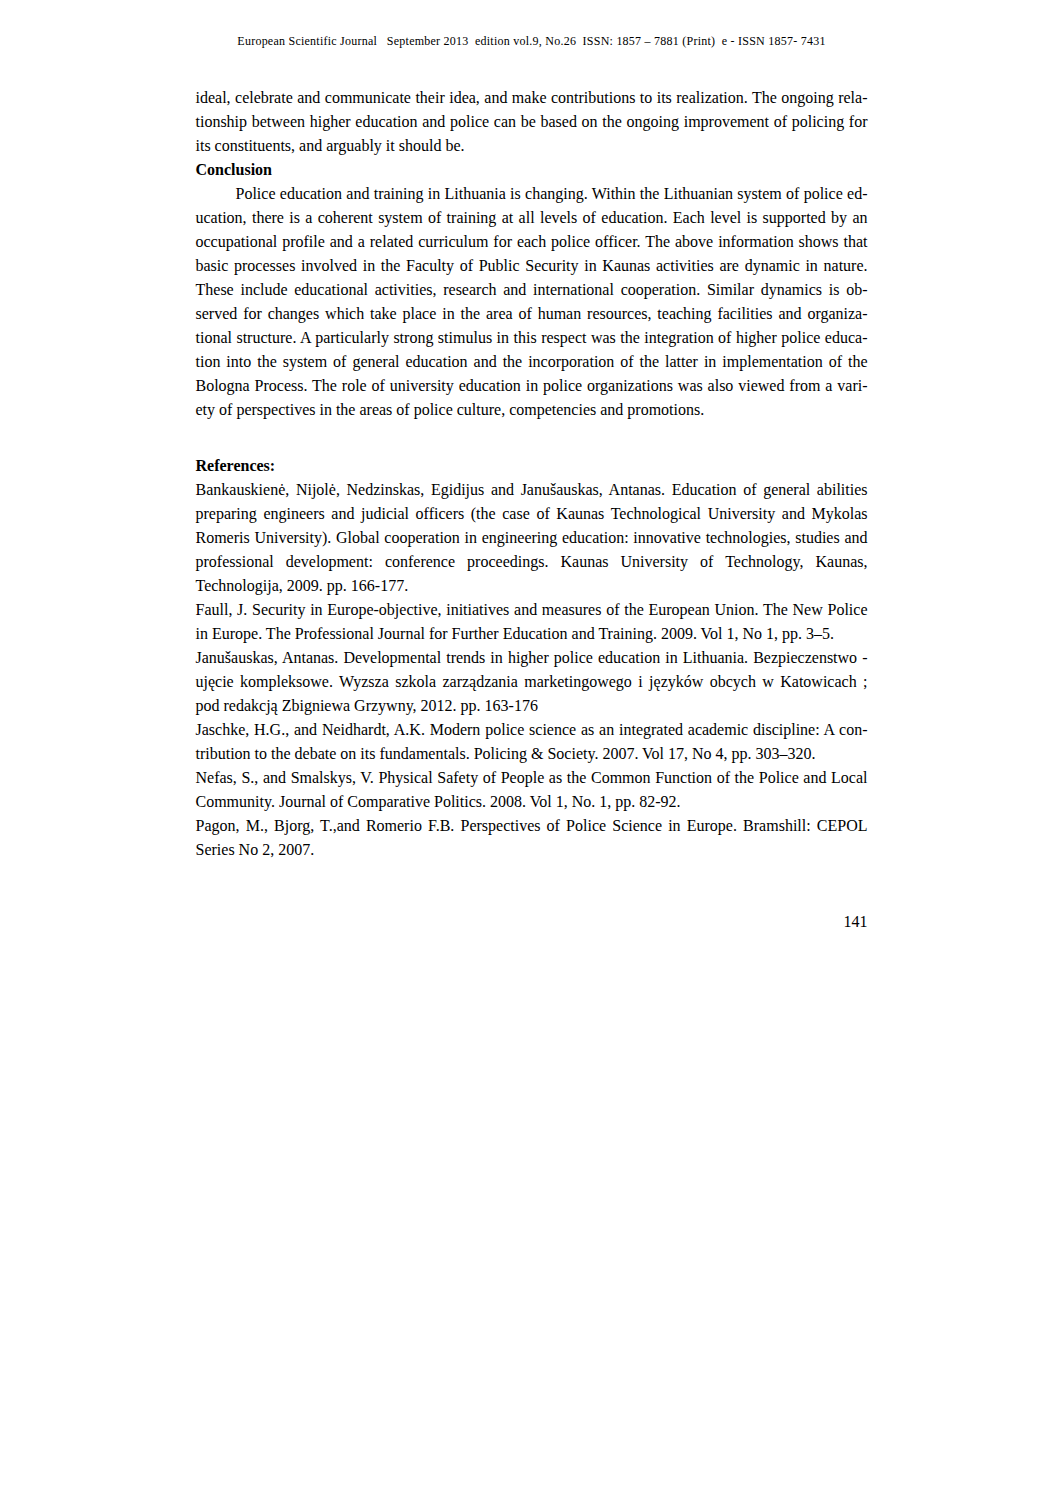European Scientific Journal September 2013 edition vol.9, No.26 ISSN: 1857 – 7881 (Print) e - ISSN 1857- 7431
ideal, celebrate and communicate their idea, and make contributions to its realization. The ongoing relationship between higher education and police can be based on the ongoing improvement of policing for its constituents, and arguably it should be.
Conclusion
Police education and training in Lithuania is changing. Within the Lithuanian system of police education, there is a coherent system of training at all levels of education. Each level is supported by an occupational profile and a related curriculum for each police officer. The above information shows that basic processes involved in the Faculty of Public Security in Kaunas activities are dynamic in nature. These include educational activities, research and international cooperation. Similar dynamics is observed for changes which take place in the area of human resources, teaching facilities and organizational structure. A particularly strong stimulus in this respect was the integration of higher police education into the system of general education and the incorporation of the latter in implementation of the Bologna Process. The role of university education in police organizations was also viewed from a variety of perspectives in the areas of police culture, competencies and promotions.
References:
Bankauskienė, Nijolė, Nedzinskas, Egidijus and Janušauskas, Antanas. Education of general abilities preparing engineers and judicial officers (the case of Kaunas Technological University and Mykolas Romeris University). Global cooperation in engineering education: innovative technologies, studies and professional development: conference proceedings. Kaunas University of Technology, Kaunas, Technologija, 2009. pp. 166-177.
Faull, J. Security in Europe-objective, initiatives and measures of the European Union. The New Police in Europe. The Professional Journal for Further Education and Training. 2009. Vol 1, No 1, pp. 3–5.
Janušauskas, Antanas. Developmental trends in higher police education in Lithuania. Bezpieczenstwo - ujęcie kompleksowe. Wyzsza szkola zarządzania marketingowego i języków obcych w Katowicach ; pod redakcją Zbigniewa Grzywny, 2012. pp. 163-176
Jaschke, H.G., and Neidhardt, A.K. Modern police science as an integrated academic discipline: A contribution to the debate on its fundamentals. Policing & Society. 2007. Vol 17, No 4, pp. 303–320.
Nefas, S., and Smalskys, V. Physical Safety of People as the Common Function of the Police and Local Community. Journal of Comparative Politics. 2008. Vol 1, No. 1, pp. 82-92.
Pagon, M., Bjorg, T.,and Romerio F.B. Perspectives of Police Science in Europe. Bramshill: CEPOL Series No 2, 2007.
141